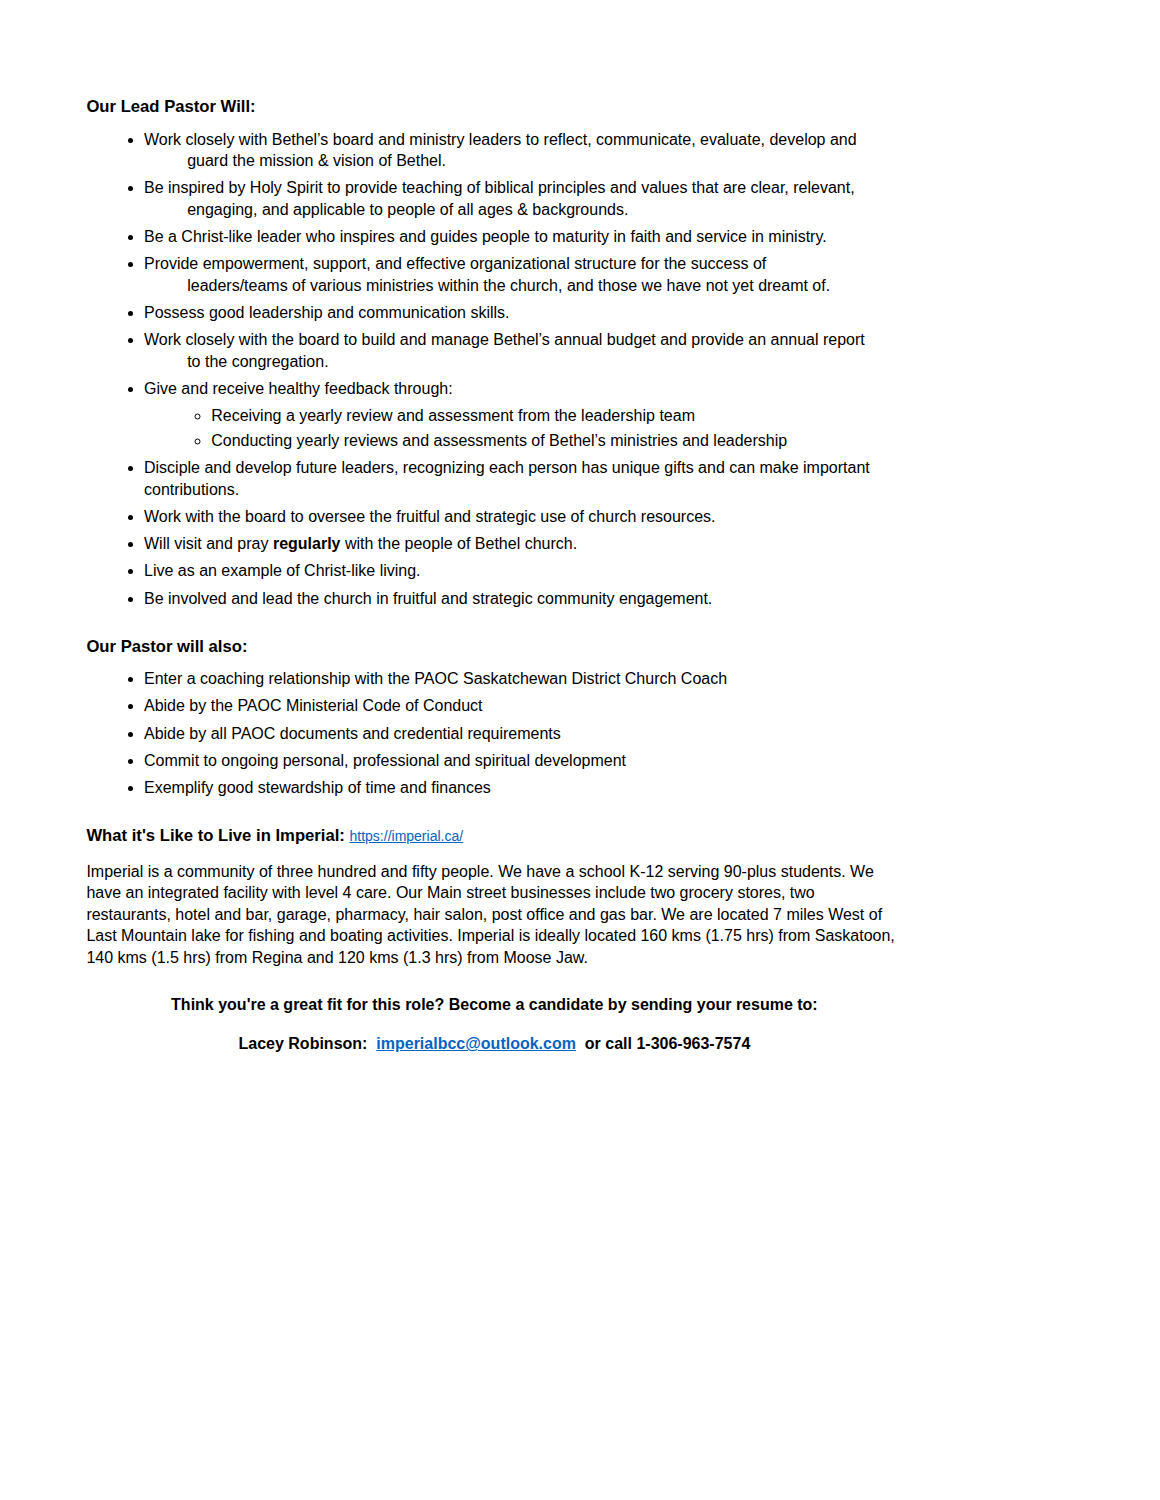Our Lead Pastor Will:
Work closely with Bethel’s board and ministry leaders to reflect, communicate, evaluate, develop and guard the mission & vision of Bethel.
Be inspired by Holy Spirit to provide teaching of biblical principles and values that are clear, relevant, engaging, and applicable to people of all ages & backgrounds.
Be a Christ-like leader who inspires and guides people to maturity in faith and service in ministry.
Provide empowerment, support, and effective organizational structure for the success of leaders/teams of various ministries within the church, and those we have not yet dreamt of.
Possess good leadership and communication skills.
Work closely with the board to build and manage Bethel’s annual budget and provide an annual report to the congregation.
Give and receive healthy feedback through:
Receiving a yearly review and assessment from the leadership team
Conducting yearly reviews and assessments of Bethel’s ministries and leadership
Disciple and develop future leaders, recognizing each person has unique gifts and can make important contributions.
Work with the board to oversee the fruitful and strategic use of church resources.
Will visit and pray regularly with the people of Bethel church.
Live as an example of Christ-like living.
Be involved and lead the church in fruitful and strategic community engagement.
Our Pastor will also:
Enter a coaching relationship with the PAOC Saskatchewan District Church Coach
Abide by the PAOC Ministerial Code of Conduct
Abide by all PAOC documents and credential requirements
Commit to ongoing personal, professional and spiritual development
Exemplify good stewardship of time and finances
What it's Like to Live in Imperial: https://imperial.ca/
Imperial is a community of three hundred and fifty people. We have a school K-12 serving 90-plus students. We have an integrated facility with level 4 care. Our Main street businesses include two grocery stores, two restaurants, hotel and bar, garage, pharmacy, hair salon, post office and gas bar. We are located 7 miles West of Last Mountain lake for fishing and boating activities. Imperial is ideally located 160 kms (1.75 hrs) from Saskatoon, 140 kms (1.5 hrs) from Regina and 120 kms (1.3 hrs) from Moose Jaw.
Think you're a great fit for this role? Become a candidate by sending your resume to:
Lacey Robinson: imperialbcc@outlook.com or call 1-306-963-7574